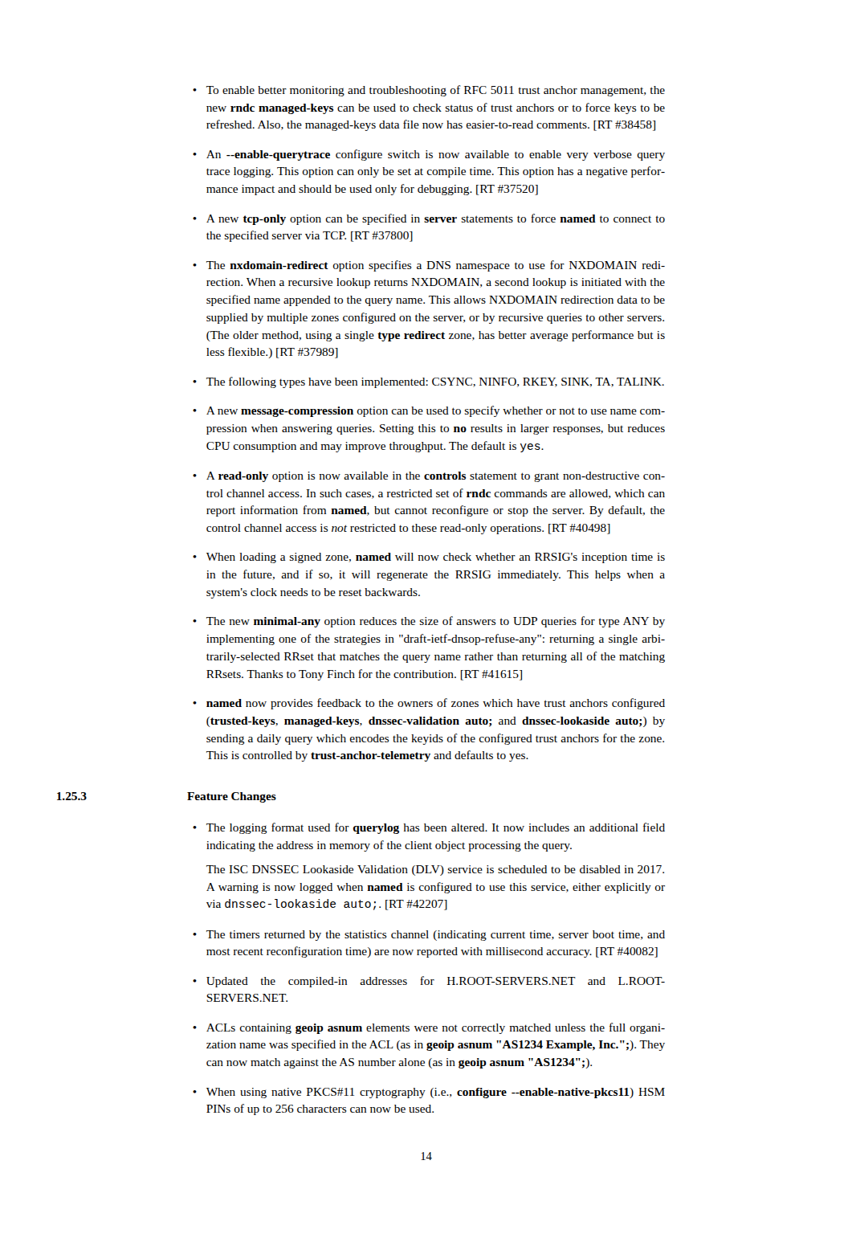To enable better monitoring and troubleshooting of RFC 5011 trust anchor management, the new rndc managed-keys can be used to check status of trust anchors or to force keys to be refreshed. Also, the managed-keys data file now has easier-to-read comments. [RT #38458]
An --enable-querytrace configure switch is now available to enable very verbose query trace logging. This option can only be set at compile time. This option has a negative performance impact and should be used only for debugging. [RT #37520]
A new tcp-only option can be specified in server statements to force named to connect to the specified server via TCP. [RT #37800]
The nxdomain-redirect option specifies a DNS namespace to use for NXDOMAIN redirection. When a recursive lookup returns NXDOMAIN, a second lookup is initiated with the specified name appended to the query name. This allows NXDOMAIN redirection data to be supplied by multiple zones configured on the server, or by recursive queries to other servers. (The older method, using a single type redirect zone, has better average performance but is less flexible.) [RT #37989]
The following types have been implemented: CSYNC, NINFO, RKEY, SINK, TA, TALINK.
A new message-compression option can be used to specify whether or not to use name compression when answering queries. Setting this to no results in larger responses, but reduces CPU consumption and may improve throughput. The default is yes.
A read-only option is now available in the controls statement to grant non-destructive control channel access. In such cases, a restricted set of rndc commands are allowed, which can report information from named, but cannot reconfigure or stop the server. By default, the control channel access is not restricted to these read-only operations. [RT #40498]
When loading a signed zone, named will now check whether an RRSIG's inception time is in the future, and if so, it will regenerate the RRSIG immediately. This helps when a system's clock needs to be reset backwards.
The new minimal-any option reduces the size of answers to UDP queries for type ANY by implementing one of the strategies in "draft-ietf-dnsop-refuse-any": returning a single arbitrarily-selected RRset that matches the query name rather than returning all of the matching RRsets. Thanks to Tony Finch for the contribution. [RT #41615]
named now provides feedback to the owners of zones which have trust anchors configured (trusted-keys, managed-keys, dnssec-validation auto; and dnssec-lookaside auto;) by sending a daily query which encodes the keyids of the configured trust anchors for the zone. This is controlled by trust-anchor-telemetry and defaults to yes.
1.25.3 Feature Changes
The logging format used for querylog has been altered. It now includes an additional field indicating the address in memory of the client object processing the query.
The ISC DNSSEC Lookaside Validation (DLV) service is scheduled to be disabled in 2017. A warning is now logged when named is configured to use this service, either explicitly or via dnssec-lookaside auto;. [RT #42207]
The timers returned by the statistics channel (indicating current time, server boot time, and most recent reconfiguration time) are now reported with millisecond accuracy. [RT #40082]
Updated the compiled-in addresses for H.ROOT-SERVERS.NET and L.ROOT-SERVERS.NET.
ACLs containing geoip asnum elements were not correctly matched unless the full organization name was specified in the ACL (as in geoip asnum "AS1234 Example, Inc.";). They can now match against the AS number alone (as in geoip asnum "AS1234";).
When using native PKCS#11 cryptography (i.e., configure --enable-native-pkcs11) HSM PINs of up to 256 characters can now be used.
14